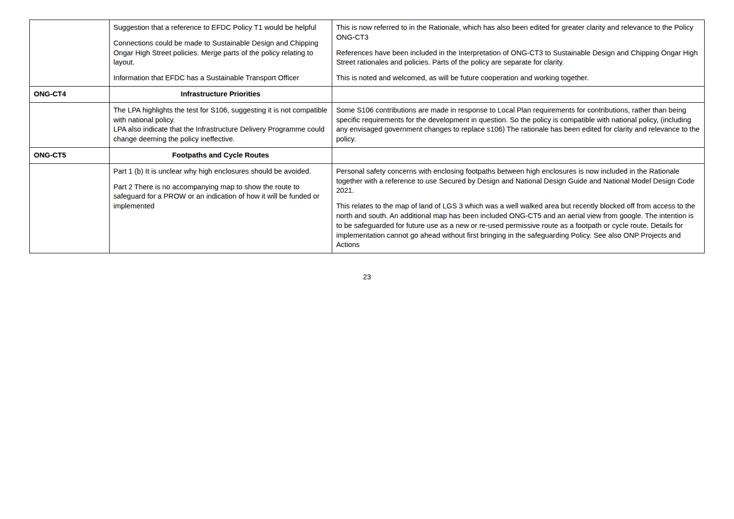| | Suggestion that a reference to EFDC Policy T1 would be helpful Connections could be made to Sustainable Design and Chipping Ongar High Street policies. Merge parts of the policy relating to layout. Information that EFDC has a Sustainable Transport Officer | This is now referred to in the Rationale, which has also been edited for greater clarity and relevance to the Policy ONG-CT3 References have been included in the Interpretation of ONG-CT3 to Sustainable Design and Chipping Ongar High Street rationales and policies. Parts of the policy are separate for clarity. This is noted and welcomed, as will be future cooperation and working together. |
| ONG-CT4 | Infrastructure Priorities | |
| | The LPA highlights the test for S106, suggesting it is not compatible with national policy. LPA also indicate that the Infrastructure Delivery Programme could change deeming the policy ineffective. | Some S106 contributions are made in response to Local Plan requirements for contributions, rather than being specific requirements for the development in question. So the policy is compatible with national policy, (including any envisaged government changes to replace s106) The rationale has been edited for clarity and relevance to the policy. |
| ONG-CT5 | Footpaths and Cycle Routes | |
| | Part 1 (b) It is unclear why high enclosures should be avoided. Part 2 There is no accompanying map to show the route to safeguard for a PROW or an indication of how it will be funded or implemented | Personal safety concerns with enclosing footpaths between high enclosures is now included in the Rationale together with a reference to use Secured by Design and National Design Guide and National Model Design Code 2021. This relates to the map of land of LGS 3 which was a well walked area but recently blocked off from access to the north and south. An additional map has been included ONG-CT5 and an aerial view from google. The intention is to be safeguarded for future use as a new or re-used permissive route as a footpath or cycle route. Details for implementation cannot go ahead without first bringing in the safeguarding Policy. See also ONP Projects and Actions |
23